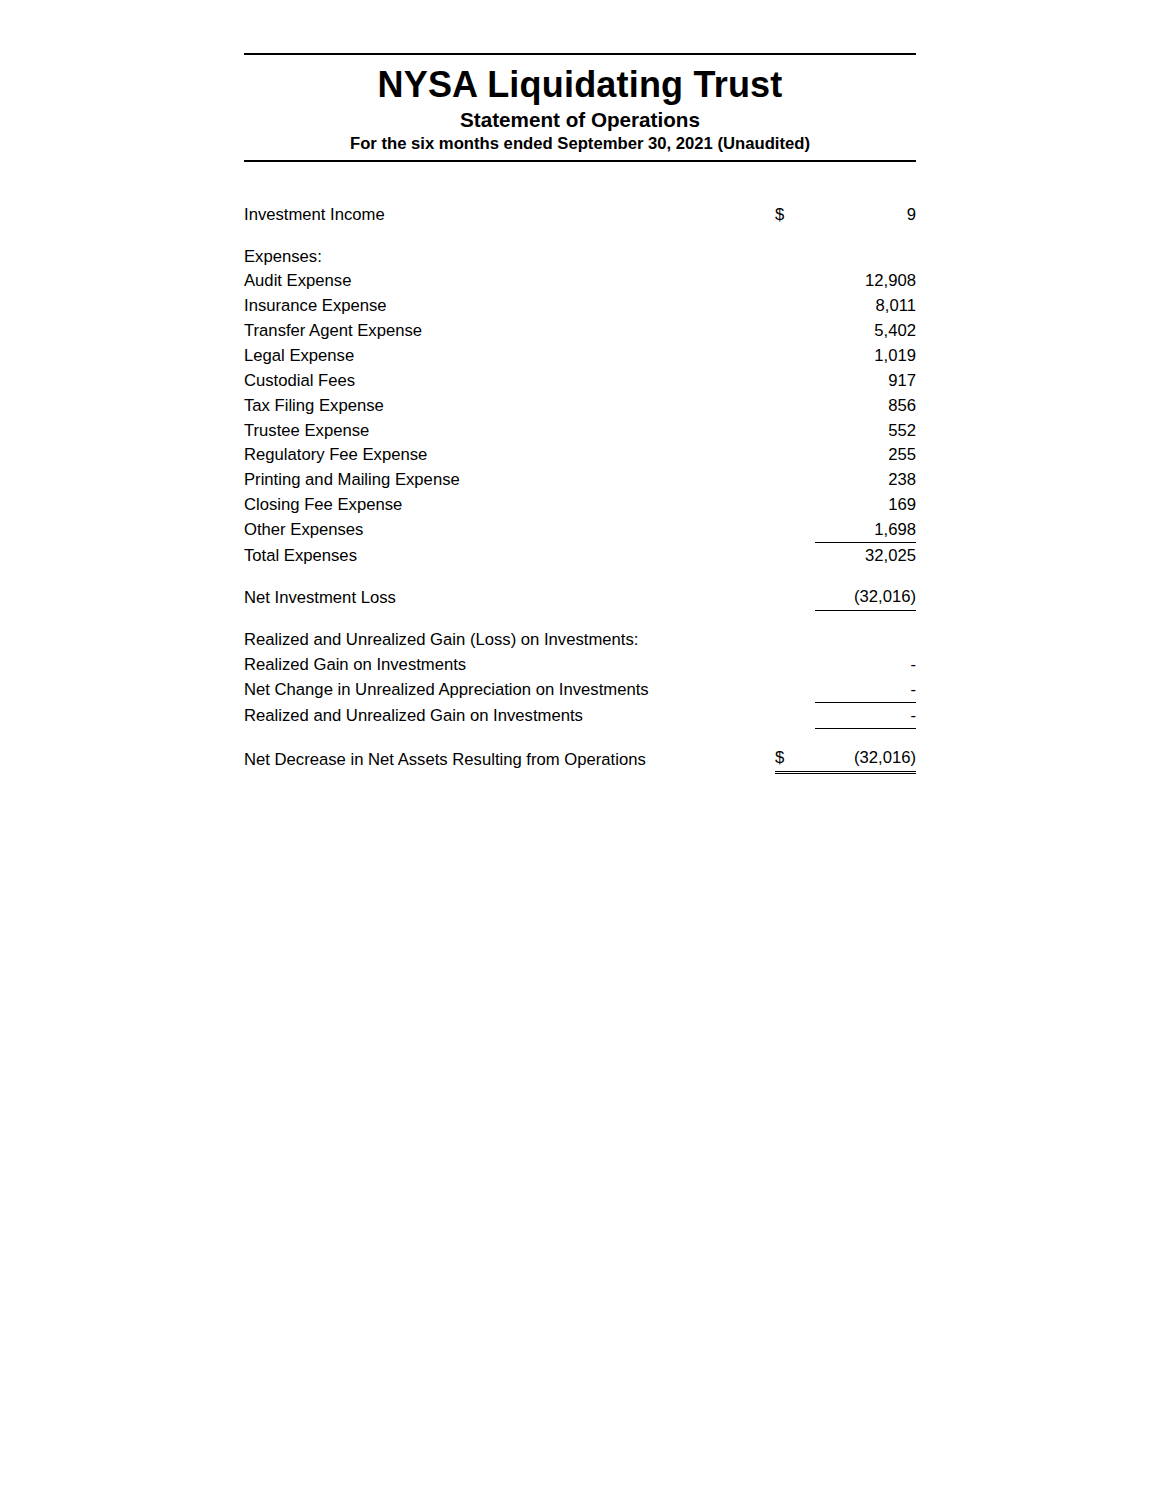NYSA Liquidating Trust
Statement of Operations
For the six months ended September 30, 2021 (Unaudited)
| Investment Income | $ | 9 |
| Expenses: | | |
| Audit Expense | | 12,908 |
| Insurance Expense | | 8,011 |
| Transfer Agent Expense | | 5,402 |
| Legal Expense | | 1,019 |
| Custodial Fees | | 917 |
| Tax Filing Expense | | 856 |
| Trustee Expense | | 552 |
| Regulatory Fee Expense | | 255 |
| Printing and Mailing Expense | | 238 |
| Closing Fee Expense | | 169 |
| Other Expenses | | 1,698 |
| Total Expenses | | 32,025 |
| Net Investment Loss | | (32,016) |
| Realized and Unrealized Gain (Loss) on Investments: | | |
| Realized Gain on Investments | | - |
| Net Change in Unrealized Appreciation on Investments | | - |
| Realized and Unrealized Gain on Investments | | - |
| Net Decrease in Net Assets Resulting from Operations | $ | (32,016) |